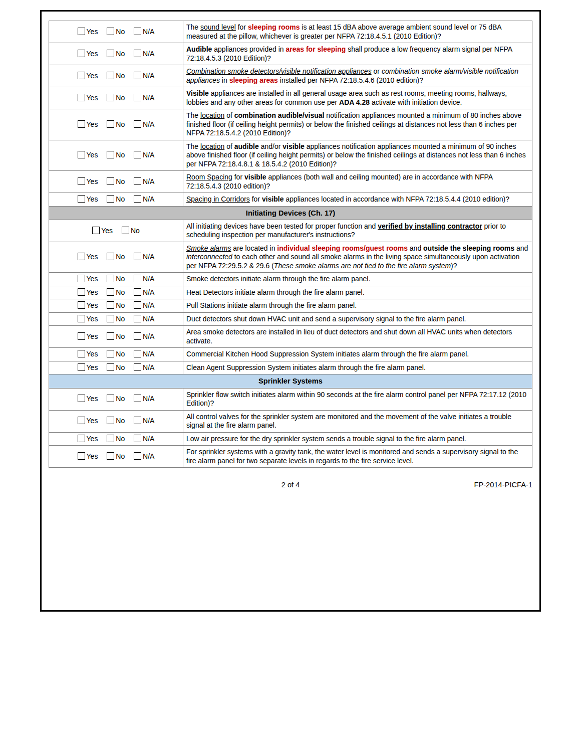| Yes No N/A | The sound level for sleeping rooms is at least 15 dBA above average ambient sound level or 75 dBA measured at the pillow, whichever is greater per NFPA 72:18.4.5.1 (2010 Edition)? |
| Yes No N/A | Audible appliances provided in areas for sleeping shall produce a low frequency alarm signal per NFPA 72:18.4.5.3 (2010 Edition)? |
| Yes No N/A | Combination smoke detectors/visible notification appliances or combination smoke alarm/visible notification appliances in sleeping areas installed per NFPA 72:18.5.4.6 (2010 edition)? |
| Yes No N/A | Visible appliances are installed in all general usage area such as rest rooms, meeting rooms, hallways, lobbies and any other areas for common use per ADA 4.28 activate with initiation device. |
| Yes No N/A | The location of combination audible/visual notification appliances mounted a minimum of 80 inches above finished floor (if ceiling height permits) or below the finished ceilings at distances not less than 6 inches per NFPA 72:18.5.4.2 (2010 Edition)? |
| Yes No N/A | The location of audible and/or visible appliances notification appliances mounted a minimum of 90 inches above finished floor (if ceiling height permits) or below the finished ceilings at distances not less than 6 inches per NFPA 72:18.4.8.1 & 18.5.4.2 (2010 Edition)? |
| Yes No N/A | Room Spacing for visible appliances (both wall and ceiling mounted) are in accordance with NFPA 72:18.5.4.3 (2010 edition)? |
| Yes No N/A | Spacing in Corridors for visible appliances located in accordance with NFPA 72:18.5.4.4 (2010 edition)? |
| Initiating Devices (Ch. 17) |
| Yes No | All initiating devices have been tested for proper function and verified by installing contractor prior to scheduling inspection per manufacturer's instructions? |
| Yes No N/A | Smoke alarms are located in individual sleeping rooms/guest rooms and outside the sleeping rooms and interconnected to each other and sound all smoke alarms in the living space simultaneously upon activation per NFPA 72:29.5.2 & 29.6 ( These smoke alarms are not tied to the fire alarm system )? |
| Yes No N/A | Smoke detectors initiate alarm through the fire alarm panel. |
| Yes No N/A | Heat Detectors initiate alarm through the fire alarm panel. |
| Yes No N/A | Pull Stations initiate alarm through the fire alarm panel. |
| Yes No N/A | Duct detectors shut down HVAC unit and send a supervisory signal to the fire alarm panel. |
| Yes No N/A | Area smoke detectors are installed in lieu of duct detectors and shut down all HVAC units when detectors activate. |
| Yes No N/A | Commercial Kitchen Hood Suppression System initiates alarm through the fire alarm panel. |
| Yes No N/A | Clean Agent Suppression System initiates alarm through the fire alarm panel. |
| Sprinkler Systems |
| Yes No N/A | Sprinkler flow switch initiates alarm within 90 seconds at the fire alarm control panel per NFPA 72:17.12 (2010 Edition)? |
| Yes No N/A | All control valves for the sprinkler system are monitored and the movement of the valve initiates a trouble signal at the fire alarm panel. |
| Yes No N/A | Low air pressure for the dry sprinkler system sends a trouble signal to the fire alarm panel. |
| Yes No N/A | For sprinkler systems with a gravity tank, the water level is monitored and sends a supervisory signal to the fire alarm panel for two separate levels in regards to the fire service level. |
2 of 4 FP-2014-PICFA-1